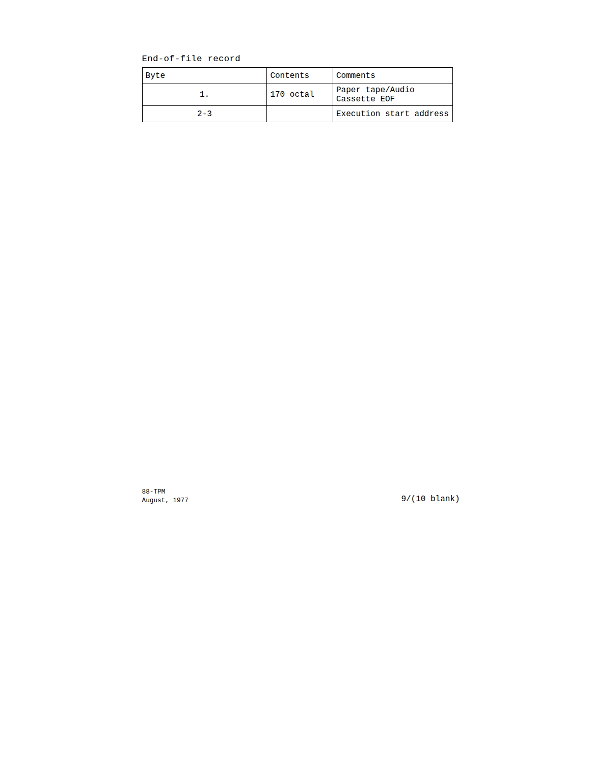End-of-file record
| Byte | Contents | Comments |
| --- | --- | --- |
| 1. | 170 octal | Paper tape/Audio Cassette EOF |
| 2-3 | | Execution start address |
88-TPM
August, 1977
9/(10 blank)